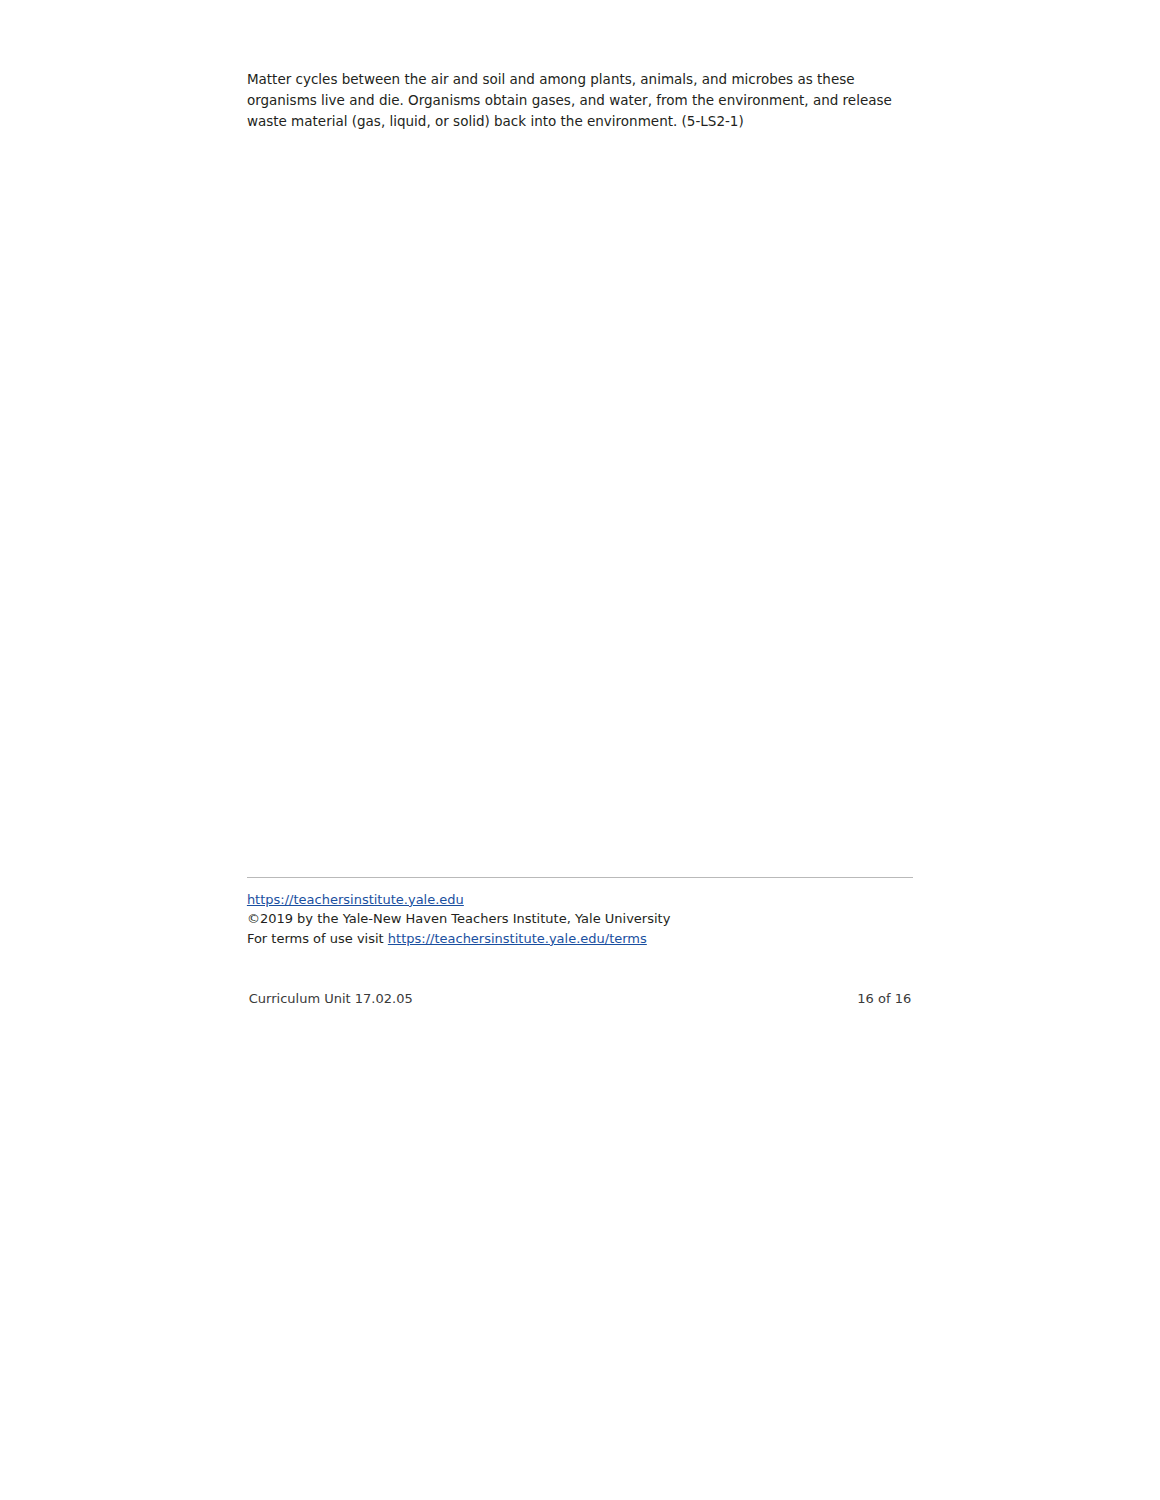Matter cycles between the air and soil and among plants, animals, and microbes as these organisms live and die. Organisms obtain gases, and water, from the environment, and release waste material (gas, liquid, or solid) back into the environment. (5-LS2-1)
https://teachersinstitute.yale.edu
©2019 by the Yale-New Haven Teachers Institute, Yale University
For terms of use visit https://teachersinstitute.yale.edu/terms
Curriculum Unit 17.02.05 16 of 16